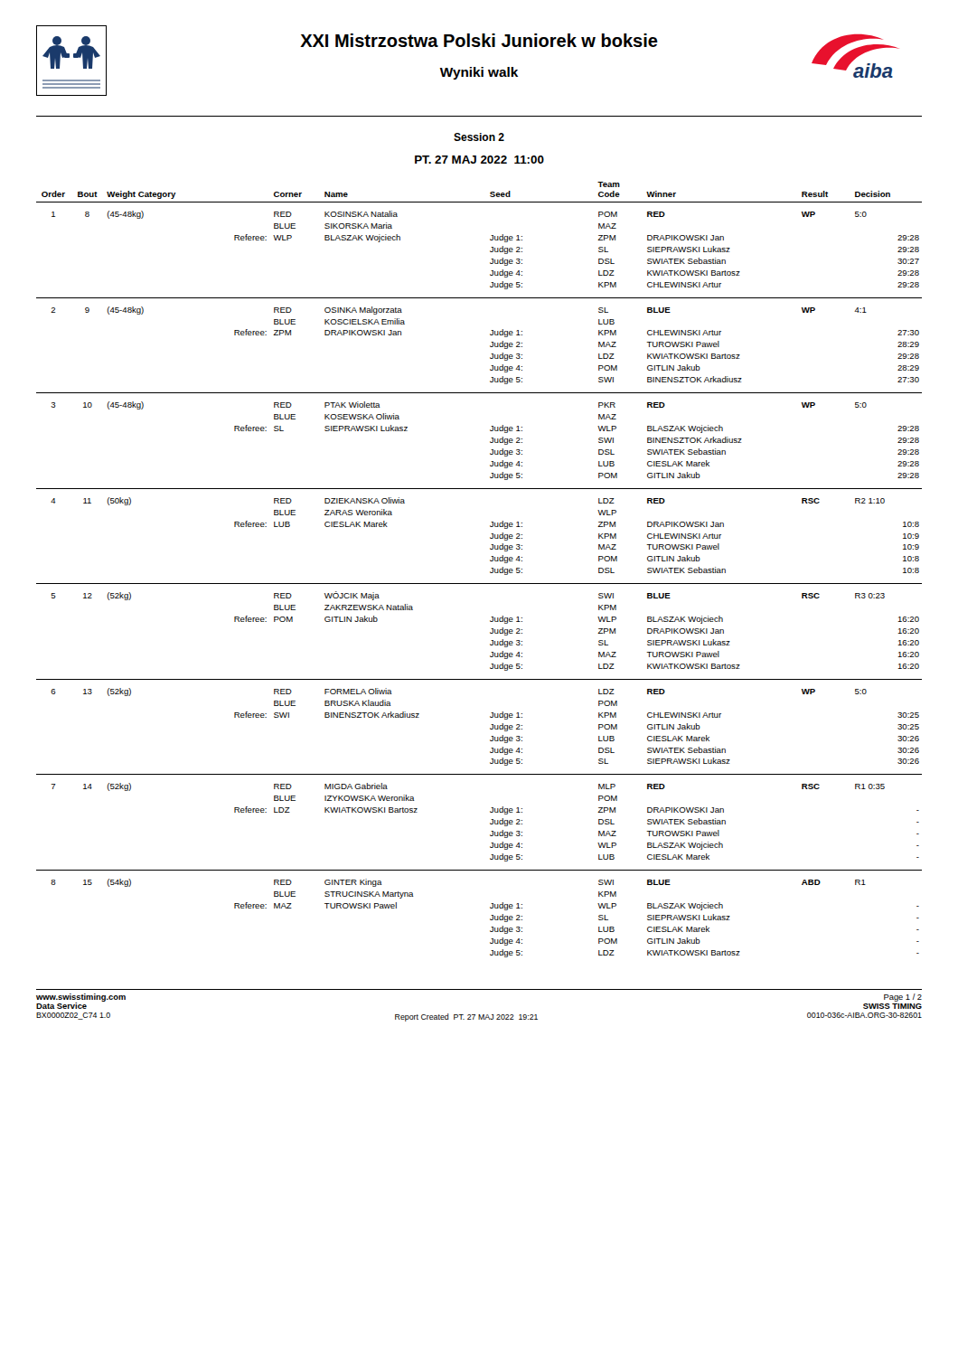aiba
XXI Mistrzostwa Polski Juniorek w boksie
Wyniki walk
Session 2
PT. 27 MAJ 2022 11:00
| Order | Bout | Weight Category | | Corner | Name | Seed | Team Code | Winner | Result | Decision |
| --- | --- | --- | --- | --- | --- | --- | --- | --- | --- | --- |
| 1 | 8 | (45-48kg) | | RED BLUE | KOSINSKA Natalia SIKORSKA Maria | | POM MAZ | RED | WP | 5:0 |
| | | | Referee: | WLP | BLASZAK Wojciech | Judge 1: Judge 2: Judge 3: Judge 4: Judge 5: | ZPM SL DSL LDZ KPM | DRAPIKOWSKI Jan SIEPRAWSKI Lukasz SWIATEK Sebastian KWIATKOWSKI Bartosz CHLEWINSKI Artur | | 29:28 29:28 30:27 29:28 29:28 |
| 2 | 9 | (45-48kg) | | RED BLUE | OSINKA Malgorzata KOSCIELSKA Emilia | | SL LUB | BLUE | WP | 4:1 |
| | | | Referee: | ZPM | DRAPIKOWSKI Jan | Judge 1: Judge 2: Judge 3: Judge 4: Judge 5: | KPM MAZ LDZ POM SWI | CHLEWINSKI Artur TUROWSKI Pawel KWIATKOWSKI Bartosz GITLIN Jakub BINENSZTOK Arkadiusz | | 27:30 28:29 29:28 28:29 27:30 |
| 3 | 10 | (45-48kg) | | RED BLUE | PTAK Wioletta KOSEWSKA Oliwia | | PKR MAZ | RED | WP | 5:0 |
| | | | Referee: | SL | SIEPRAWSKI Lukasz | Judge 1: Judge 2: Judge 3: Judge 4: Judge 5: | WLP SWI DSL LUB POM | BLASZAK Wojciech BINENSZTOK Arkadiusz SWIATEK Sebastian CIESLAK Marek GITLIN Jakub | | 29:28 29:28 29:28 29:28 29:28 |
| 4 | 11 | (50kg) | | RED BLUE | DZIEKANSKA Oliwia ZARAS Weronika | | LDZ WLP | RED | RSC | R2 1:10 |
| | | | Referee: | LUB | CIESLAK Marek | Judge 1: Judge 2: Judge 3: Judge 4: Judge 5: | ZPM KPM MAZ POM DSL | DRAPIKOWSKI Jan CHLEWINSKI Artur TUROWSKI Pawel GITLIN Jakub SWIATEK Sebastian | | 10:8 10:9 10:9 10:8 10:8 |
| 5 | 12 | (52kg) | | RED BLUE | WÓJCIK Maja ZAKRZEWSKA Natalia | | SWI KPM | BLUE | RSC | R3 0:23 |
| | | | Referee: | POM | GITLIN Jakub | Judge 1: Judge 2: Judge 3: Judge 4: Judge 5: | WLP ZPM SL MAZ LDZ | BLASZAK Wojciech DRAPIKOWSKI Jan SIEPRAWSKI Lukasz TUROWSKI Pawel KWIATKOWSKI Bartosz | | 16:20 16:20 16:20 16:20 16:20 |
| 6 | 13 | (52kg) | | RED BLUE | FORMELA Oliwia BRUSKA Klaudia | | LDZ POM | RED | WP | 5:0 |
| | | | Referee: | SWI | BINENSZTOK Arkadiusz | Judge 1: Judge 2: Judge 3: Judge 4: Judge 5: | KPM POM LUB DSL SL | CHLEWINSKI Artur GITLIN Jakub CIESLAK Marek SWIATEK Sebastian SIEPRAWSKI Lukasz | | 30:25 30:25 30:26 30:26 30:26 |
| 7 | 14 | (52kg) | | RED BLUE | MIGDA Gabriela IZYKOWSKA Weronika | | MLP POM | RED | RSC | R1 0:35 |
| | | | Referee: | LDZ | KWIATKOWSKI Bartosz | Judge 1: Judge 2: Judge 3: Judge 4: Judge 5: | ZPM DSL MAZ WLP LUB | DRAPIKOWSKI Jan SWIATEK Sebastian TUROWSKI Pawel BLASZAK Wojciech CIESLAK Marek | | - - - - - |
| 8 | 15 | (54kg) | | RED BLUE | GINTER Kinga STRUCINSKA Martyna | | SWI KPM | BLUE | ABD | R1 |
| | | | Referee: | MAZ | TUROWSKI Pawel | Judge 1: Judge 2: Judge 3: Judge 4: Judge 5: | WLP SL LUB POM LDZ | BLASZAK Wojciech SIEPRAWSKI Lukasz CIESLAK Marek GITLIN Jakub KWIATKOWSKI Bartosz | | - - - - - |
www.swisstiming.com
Data Service
BX0000Z02_C74 1.0
Page 1 / 2
SWISS TIMING
0010-036c-AIBA.ORG-30-82601
Report Created PT. 27 MAJ 2022 19:21